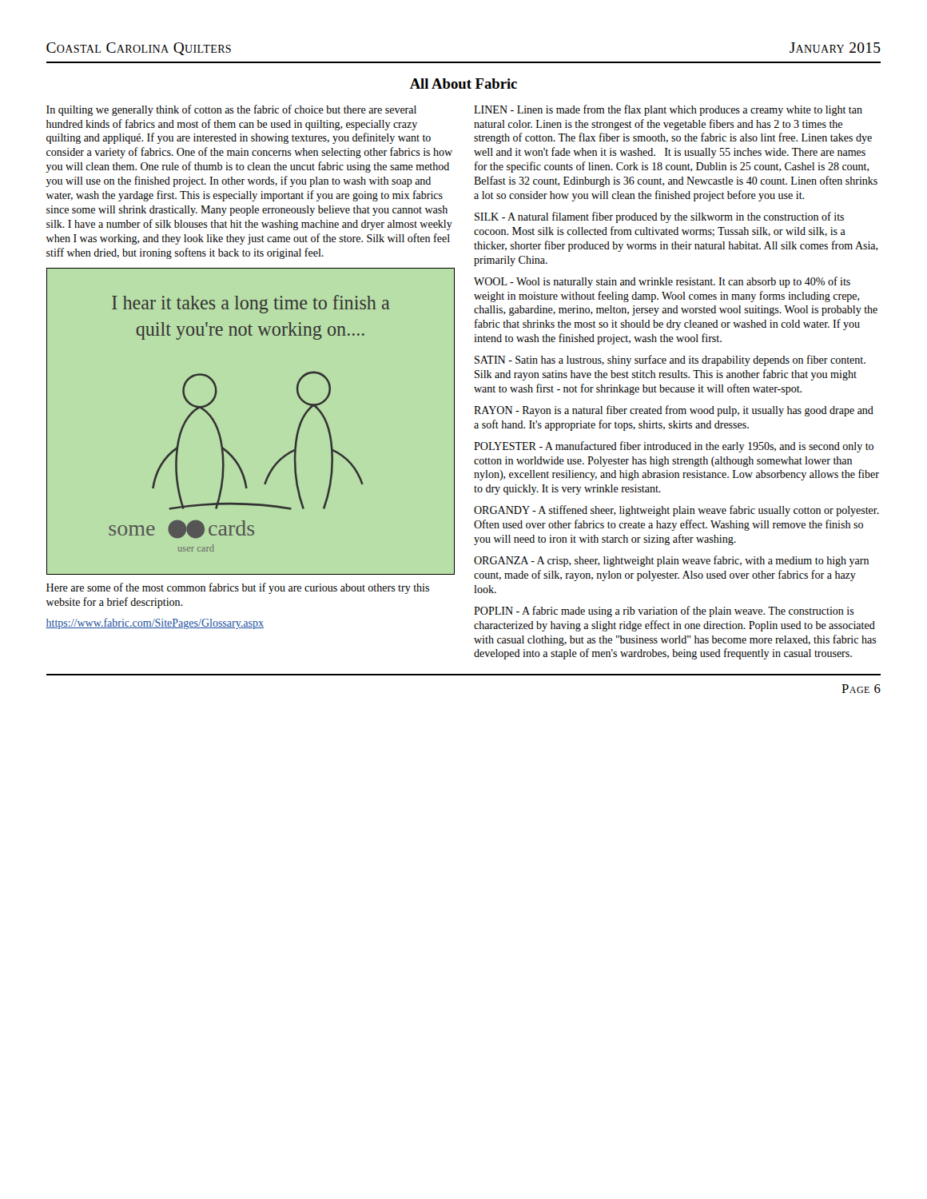Coastal Carolina Quilters
January 2015
All About Fabric
In quilting we generally think of cotton as the fabric of choice but there are several hundred kinds of fabrics and most of them can be used in quilting, especially crazy quilting and appliqué. If you are interested in showing textures, you definitely want to consider a variety of fabrics. One of the main concerns when selecting other fabrics is how you will clean them. One rule of thumb is to clean the uncut fabric using the same method you will use on the finished project. In other words, if you plan to wash with soap and water, wash the yardage first. This is especially important if you are going to mix fabrics since some will shrink drastically. Many people erroneously believe that you cannot wash silk. I have a number of silk blouses that hit the washing machine and dryer almost weekly when I was working, and they look like they just came out of the store. Silk will often feel stiff when dried, but ironing softens it back to its original feel.
Here are some of the most common fabrics but if you are curious about others try this website for a brief description.
https://www.fabric.com/SitePages/Glossary.aspx
LINEN - Linen is made from the flax plant which produces a creamy white to light tan natural color. Linen is the strongest of the vegetable fibers and has 2 to 3 times the strength of cotton. The flax fiber is smooth, so the fabric is also lint free. Linen takes dye well and it won't fade when it is washed. It is usually 55 inches wide. There are names for the specific counts of linen. Cork is 18 count, Dublin is 25 count, Cashel is 28 count, Belfast is 32 count, Edinburgh is 36 count, and Newcastle is 40 count. Linen often shrinks a lot so consider how you will clean the finished project before you use it.
SILK - A natural filament fiber produced by the silkworm in the construction of its cocoon. Most silk is collected from cultivated worms; Tussah silk, or wild silk, is a thicker, shorter fiber produced by worms in their natural habitat. All silk comes from Asia, primarily China.
WOOL - Wool is naturally stain and wrinkle resistant. It can absorb up to 40% of its weight in moisture without feeling damp. Wool comes in many forms including crepe, challis, gabardine, merino, melton, jersey and worsted wool suitings. Wool is probably the fabric that shrinks the most so it should be dry cleaned or washed in cold water. If you intend to wash the finished project, wash the wool first.
SATIN - Satin has a lustrous, shiny surface and its drapability depends on fiber content. Silk and rayon satins have the best stitch results. This is another fabric that you might want to wash first - not for shrinkage but because it will often water-spot.
RAYON - Rayon is a natural fiber created from wood pulp, it usually has good drape and a soft hand. It's appropriate for tops, shirts, skirts and dresses.
POLYESTER - A manufactured fiber introduced in the early 1950s, and is second only to cotton in worldwide use. Polyester has high strength (although somewhat lower than nylon), excellent resiliency, and high abrasion resistance. Low absorbency allows the fiber to dry quickly. It is very wrinkle resistant.
ORGANDY - A stiffened sheer, lightweight plain weave fabric usually cotton or polyester. Often used over other fabrics to create a hazy effect. Washing will remove the finish so you will need to iron it with starch or sizing after washing.
ORGANZA - A crisp, sheer, lightweight plain weave fabric, with a medium to high yarn count, made of silk, rayon, nylon or polyester. Also used over other fabrics for a hazy look.
POPLIN - A fabric made using a rib variation of the plain weave. The construction is characterized by having a slight ridge effect in one direction. Poplin used to be associated with casual clothing, but as the "business world" has become more relaxed, this fabric has developed into a staple of men's wardrobes, being used frequently in casual trousers.
Page 6